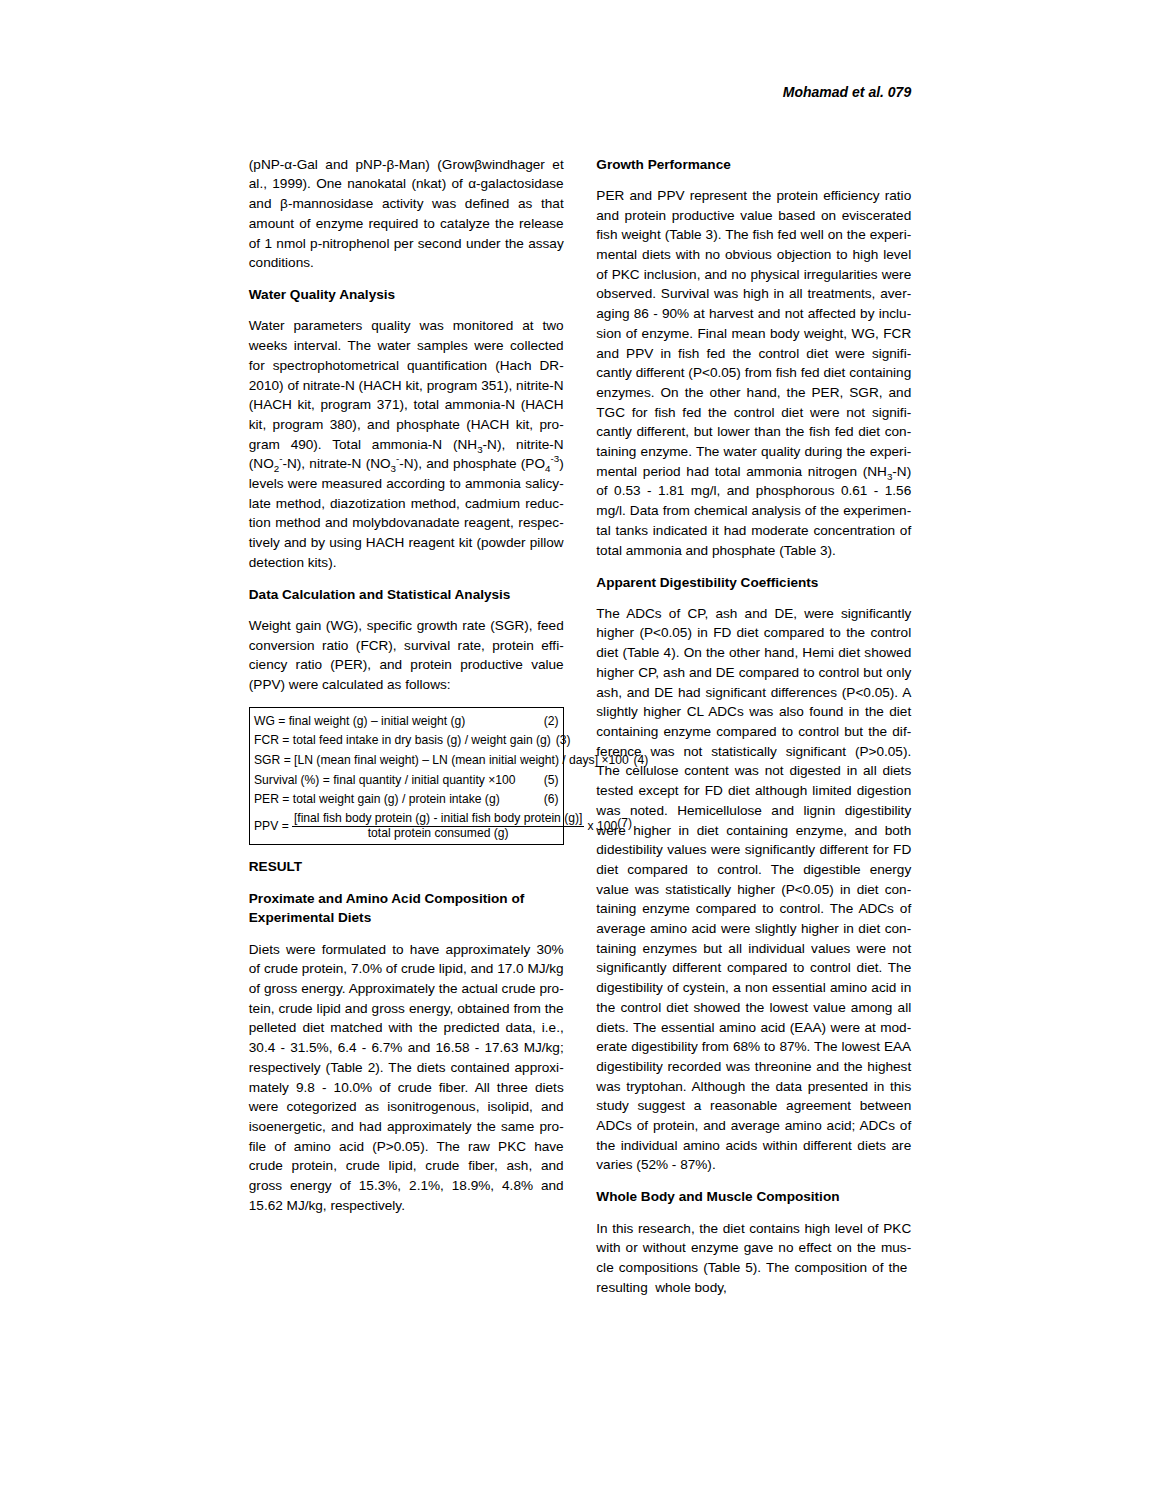Mohamad et al. 079
(pNP-α-Gal and pNP-β-Man) (Growβwindhager et al., 1999). One nanokatal (nkat) of α-galactosidase and β-mannosidase activity was defined as that amount of enzyme required to catalyze the release of 1 nmol p-nitrophenol per second under the assay conditions.
Water Quality Analysis
Water parameters quality was monitored at two weeks interval. The water samples were collected for spectrophotometrical quantification (Hach DR-2010) of nitrate-N (HACH kit, program 351), nitrite-N (HACH kit, program 371), total ammonia-N (HACH kit, program 380), and phosphate (HACH kit, program 490). Total ammonia-N (NH3-N), nitrite-N (NO2--N), nitrate-N (NO3--N), and phosphate (PO4-3) levels were measured according to ammonia salicylate method, diazotization method, cadmium reduction method and molybdovanadate reagent, respectively and by using HACH reagent kit (powder pillow detection kits).
Data Calculation and Statistical Analysis
Weight gain (WG), specific growth rate (SGR), feed conversion ratio (FCR), survival rate, protein efficiency ratio (PER), and protein productive value (PPV) were calculated as follows:
WG = final weight (g) – initial weight (g)(2)
FCR = total feed intake in dry basis (g) / weight gain (g)(3)
SGR = [LN (mean final weight) – LN (mean initial weight) / days] ×100(4)
Survival (%) = final quantity / initial quantity ×100(5)
PER = total weight gain (g) / protein intake (g)(6)
PPV = [final fish body protein (g) - initial fish body protein (g)] total protein consumed (g) x 100 (7)
RESULT
Proximate and Amino Acid Composition of Experimental Diets
Diets were formulated to have approximately 30% of crude protein, 7.0% of crude lipid, and 17.0 MJ/kg of gross energy. Approximately the actual crude protein, crude lipid and gross energy, obtained from the pelleted diet matched with the predicted data, i.e., 30.4 - 31.5%, 6.4 - 6.7% and 16.58 - 17.63 MJ/kg; respectively (Table 2). The diets contained approximately 9.8 - 10.0% of crude fiber. All three diets were cotegorized as isonitrogenous, isolipid, and isoenergetic, and had approximately the same profile of amino acid (P>0.05). The raw PKC have crude protein, crude lipid, crude fiber, ash, and gross energy of 15.3%, 2.1%, 18.9%, 4.8% and 15.62 MJ/kg, respectively.
Growth Performance
PER and PPV represent the protein efficiency ratio and protein productive value based on eviscerated fish weight (Table 3). The fish fed well on the experimental diets with no obvious objection to high level of PKC inclusion, and no physical irregularities were observed. Survival was high in all treatments, averaging 86 - 90% at harvest and not affected by inclusion of enzyme. Final mean body weight, WG, FCR and PPV in fish fed the control diet were significantly different (P<0.05) from fish fed diet containing enzymes. On the other hand, the PER, SGR, and TGC for fish fed the control diet were not significantly different, but lower than the fish fed diet containing enzyme. The water quality during the experimental period had total ammonia nitrogen (NH3-N) of 0.53 - 1.81 mg/l, and phosphorous 0.61 - 1.56 mg/l. Data from chemical analysis of the experimental tanks indicated it had moderate concentration of total ammonia and phosphate (Table 3).
Apparent Digestibility Coefficients
The ADCs of CP, ash and DE, were significantly higher (P<0.05) in FD diet compared to the control diet (Table 4). On the other hand, Hemi diet showed higher CP, ash and DE compared to control but only ash, and DE had significant differences (P<0.05). A slightly higher CL ADCs was also found in the diet containing enzyme compared to control but the difference was not statistically significant (P>0.05). The cellulose content was not digested in all diets tested except for FD diet although limited digestion was noted. Hemicellulose and lignin digestibility were higher in diet containing enzyme, and both didestibility values were significantly different for FD diet compared to control. The digestible energy value was statistically higher (P<0.05) in diet containing enzyme compared to control. The ADCs of average amino acid were slightly higher in diet containing enzymes but all individual values were not significantly different compared to control diet. The digestibility of cystein, a non essential amino acid in the control diet showed the lowest value among all diets. The essential amino acid (EAA) were at moderate digestibility from 68% to 87%. The lowest EAA digestibility recorded was threonine and the highest was tryptohan. Although the data presented in this study suggest a reasonable agreement between ADCs of protein, and average amino acid; ADCs of the individual amino acids within different diets are varies (52% - 87%).
Whole Body and Muscle Composition
In this research, the diet contains high level of PKC with or without enzyme gave no effect on the muscle compositions (Table 5). The composition of the resulting whole body,